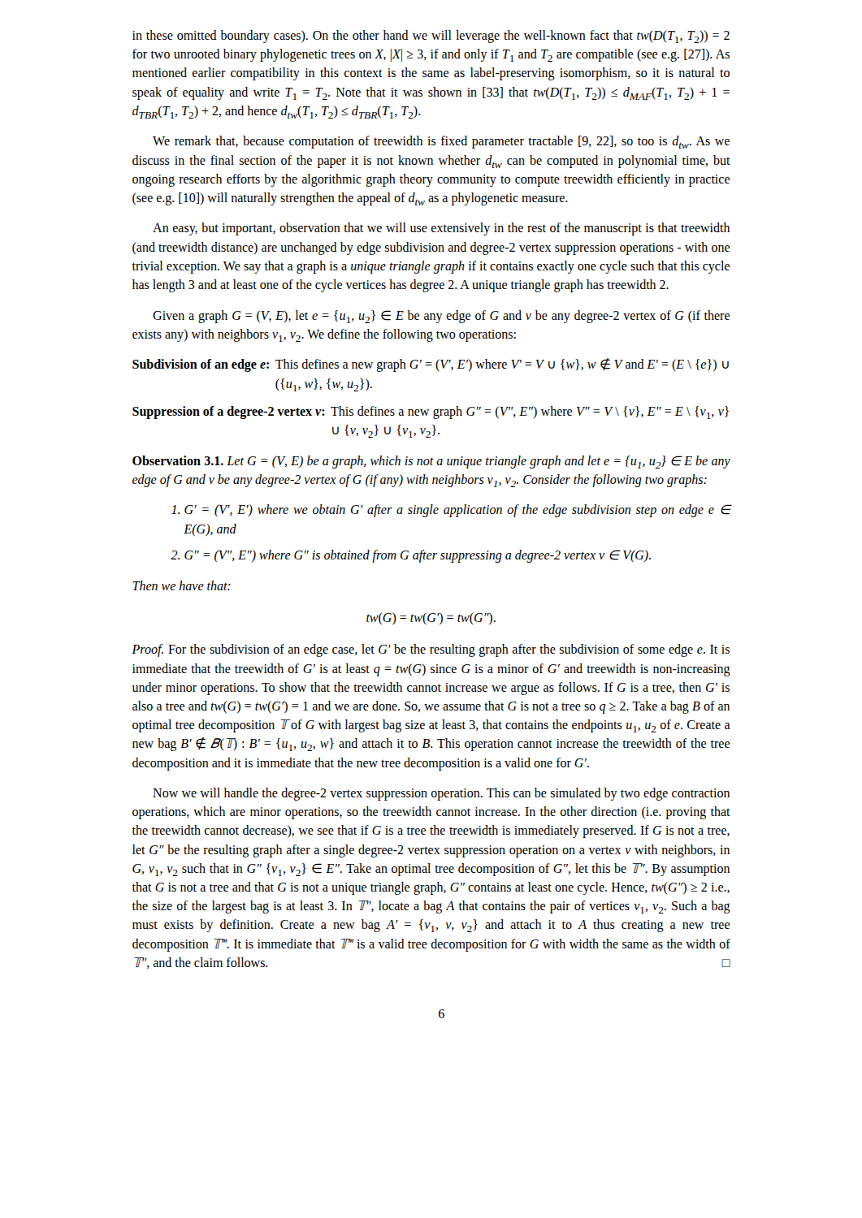in these omitted boundary cases). On the other hand we will leverage the well-known fact that tw(D(T1, T2)) = 2 for two unrooted binary phylogenetic trees on X, |X| ≥ 3, if and only if T1 and T2 are compatible (see e.g. [27]). As mentioned earlier compatibility in this context is the same as label-preserving isomorphism, so it is natural to speak of equality and write T1 = T2. Note that it was shown in [33] that tw(D(T1, T2)) ≤ dMAF(T1, T2) + 1 = dTBR(T1, T2) + 2, and hence dtw(T1, T2) ≤ dTBR(T1, T2).
We remark that, because computation of treewidth is fixed parameter tractable [9, 22], so too is dtw. As we discuss in the final section of the paper it is not known whether dtw can be computed in polynomial time, but ongoing research efforts by the algorithmic graph theory community to compute treewidth efficiently in practice (see e.g. [10]) will naturally strengthen the appeal of dtw as a phylogenetic measure.
An easy, but important, observation that we will use extensively in the rest of the manuscript is that treewidth (and treewidth distance) are unchanged by edge subdivision and degree-2 vertex suppression operations - with one trivial exception. We say that a graph is a unique triangle graph if it contains exactly one cycle such that this cycle has length 3 and at least one of the cycle vertices has degree 2. A unique triangle graph has treewidth 2.
Given a graph G = (V, E), let e = {u1, u2} ∈ E be any edge of G and v be any degree-2 vertex of G (if there exists any) with neighbors v1, v2. We define the following two operations:
Subdivision of an edge e:
This defines a new graph G′ = (V′, E′) where V′ = V ∪ {w}, w ∉ V and E′ = (E \ {e}) ∪ ({u1, w}, {w, u2}).
Suppression of a degree-2 vertex v:
This defines a new graph G″ = (V″, E″) where V″ = V \ {v}, E″ = E \ {v1, v} ∪ {v, v2} ∪ {v1, v2}.
Observation 3.1. Let G = (V, E) be a graph, which is not a unique triangle graph and let e = {u1, u2} ∈ E be any edge of G and v be any degree-2 vertex of G (if any) with neighbors v1, v2. Consider the following two graphs:
G′ = (V′, E′) where we obtain G′ after a single application of the edge subdivision step on edge e ∈ E(G), and
G″ = (V″, E″) where G″ is obtained from G after suppressing a degree-2 vertex v ∈ V(G).
Then we have that:
tw(G) = tw(G′) = tw(G″).
Proof. For the subdivision of an edge case, let G′ be the resulting graph after the subdivision of some edge e. It is immediate that the treewidth of G′ is at least q = tw(G) since G is a minor of G′ and treewidth is non-increasing under minor operations. To show that the treewidth cannot increase we argue as follows. If G is a tree, then G′ is also a tree and tw(G) = tw(G′) = 1 and we are done. So, we assume that G is not a tree so q ≥ 2. Take a bag B of an optimal tree decomposition 𝕋 of G with largest bag size at least 3, that contains the endpoints u1, u2 of e. Create a new bag B′ ∉ 𝐵(𝕋) : B′ = {u1, u2, w} and attach it to B. This operation cannot increase the treewidth of the tree decomposition and it is immediate that the new tree decomposition is a valid one for G′.
Now we will handle the degree-2 vertex suppression operation. This can be simulated by two edge contraction operations, which are minor operations, so the treewidth cannot increase. In the other direction (i.e. proving that the treewidth cannot decrease), we see that if G is a tree the treewidth is immediately preserved. If G is not a tree, let G″ be the resulting graph after a single degree-2 vertex suppression operation on a vertex v with neighbors, in G, v1, v2 such that in G″ {v1, v2} ∈ E″. Take an optimal tree decomposition of G″, let this be 𝕋″. By assumption that G is not a tree and that G is not a unique triangle graph, G″ contains at least one cycle. Hence, tw(G″) ≥ 2 i.e., the size of the largest bag is at least 3. In 𝕋″, locate a bag A that contains the pair of vertices v1, v2. Such a bag must exists by definition. Create a new bag A′ = {v1, v, v2} and attach it to A thus creating a new tree decomposition 𝕋‴. It is immediate that 𝕋‴ is a valid tree decomposition for G with width the same as the width of 𝕋″, and the claim follows. □
6